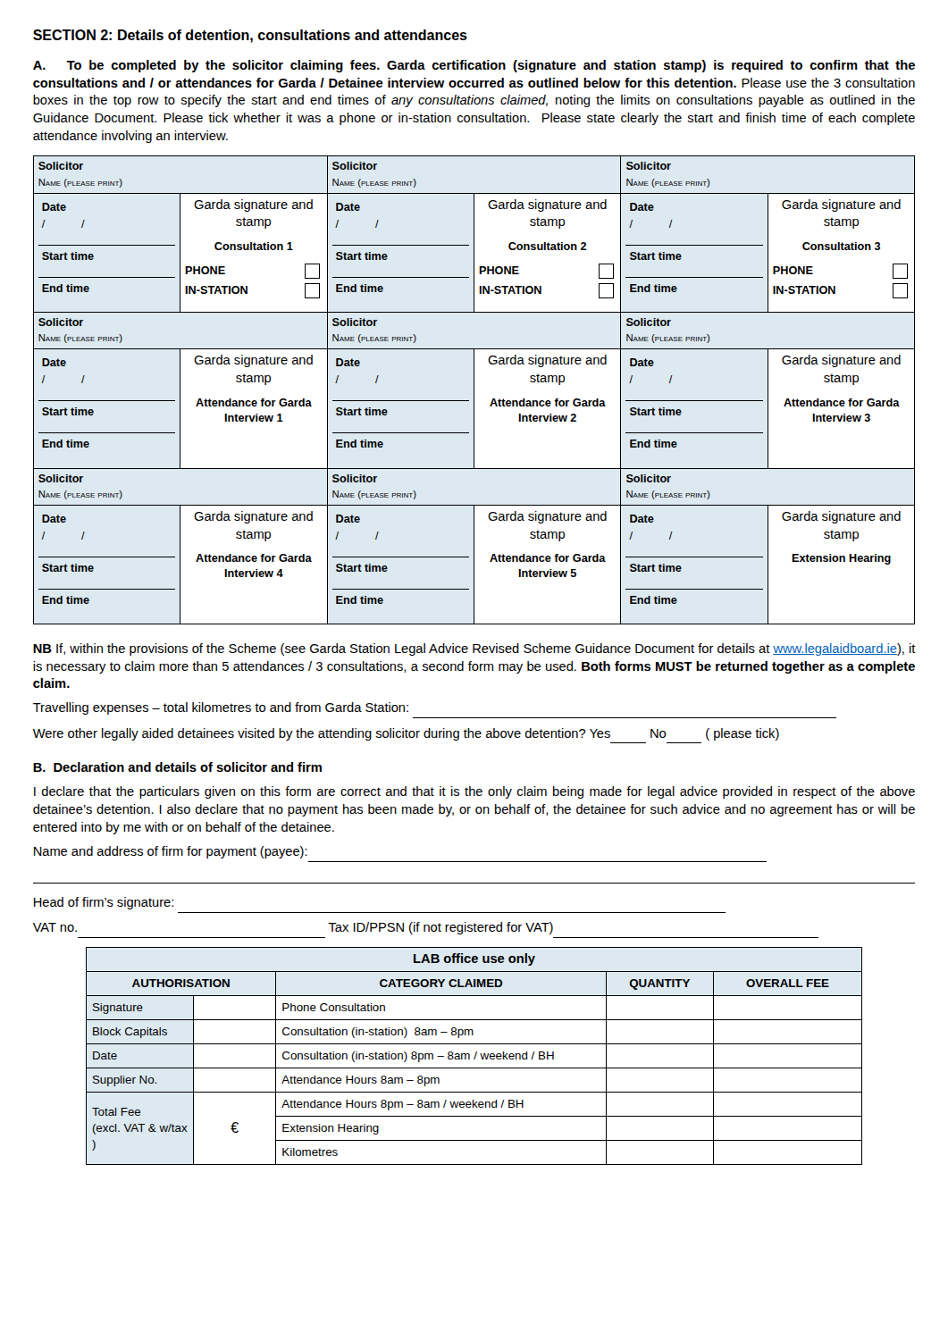SECTION 2: Details of detention, consultations and attendances
A. To be completed by the solicitor claiming fees. Garda certification (signature and station stamp) is required to confirm that the consultations and / or attendances for Garda / Detainee interview occurred as outlined below for this detention. Please use the 3 consultation boxes in the top row to specify the start and end times of any consultations claimed, noting the limits on consultations payable as outlined in the Guidance Document. Please tick whether it was a phone or in-station consultation. Please state clearly the start and finish time of each complete attendance involving an interview.
| Solicitor Name (please print) | Solicitor Name (please print) | Solicitor Name (please print) |
| Date / / Start time End time | Garda signature and stamp Consultation 1 PHONE IN-STATION | Date / / Start time End time | Garda signature and stamp Consultation 2 PHONE IN-STATION | Date / / Start time End time | Garda signature and stamp Consultation 3 PHONE IN-STATION |
| Solicitor Name (please print) | Solicitor Name (please print) | Solicitor Name (please print) |
| Date / / Start time End time | Garda signature and stamp Attendance for Garda Interview 1 | Date / / Start time End time | Garda signature and stamp Attendance for Garda Interview 2 | Date / / Start time End time | Garda signature and stamp Attendance for Garda Interview 3 |
| Solicitor Name (please print) | Solicitor Name (please print) | Solicitor Name (please print) |
| Date / / Start time End time | Garda signature and stamp Attendance for Garda Interview 4 | Date / / Start time End time | Garda signature and stamp Attendance for Garda Interview 5 | Date / / Start time End time | Garda signature and stamp Extension Hearing |
NB If, within the provisions of the Scheme (see Garda Station Legal Advice Revised Scheme Guidance Document for details at www.legalaidboard.ie), it is necessary to claim more than 5 attendances / 3 consultations, a second form may be used. Both forms MUST be returned together as a complete claim.
Travelling expenses – total kilometres to and from Garda Station:
Were other legally aided detainees visited by the attending solicitor during the above detention? Yes No ( please tick)
B. Declaration and details of solicitor and firm
I declare that the particulars given on this form are correct and that it is the only claim being made for legal advice provided in respect of the above detainee’s detention. I also declare that no payment has been made by, or on behalf of, the detainee for such advice and no agreement has or will be entered into by me with or on behalf of the detainee.
Name and address of firm for payment (payee):
Head of firm’s signature:
VAT no. Tax ID/PPSN (if not registered for VAT)
LAB office use only
| AUTHORISATION | CATEGORY CLAIMED | QUANTITY | OVERALL FEE |
| Signature | | Phone Consultation | | |
| Block Capitals | | Consultation (in-station) 8am – 8pm | | |
| Date | | Consultation (in-station) 8pm – 8am / weekend / BH | | |
| Supplier No. | | Attendance Hours 8am – 8pm | | |
| Total Fee (excl. VAT & w/tax ) | € | Attendance Hours 8pm – 8am / weekend / BH | | |
| Extension Hearing | | |
| Kilometres | | |